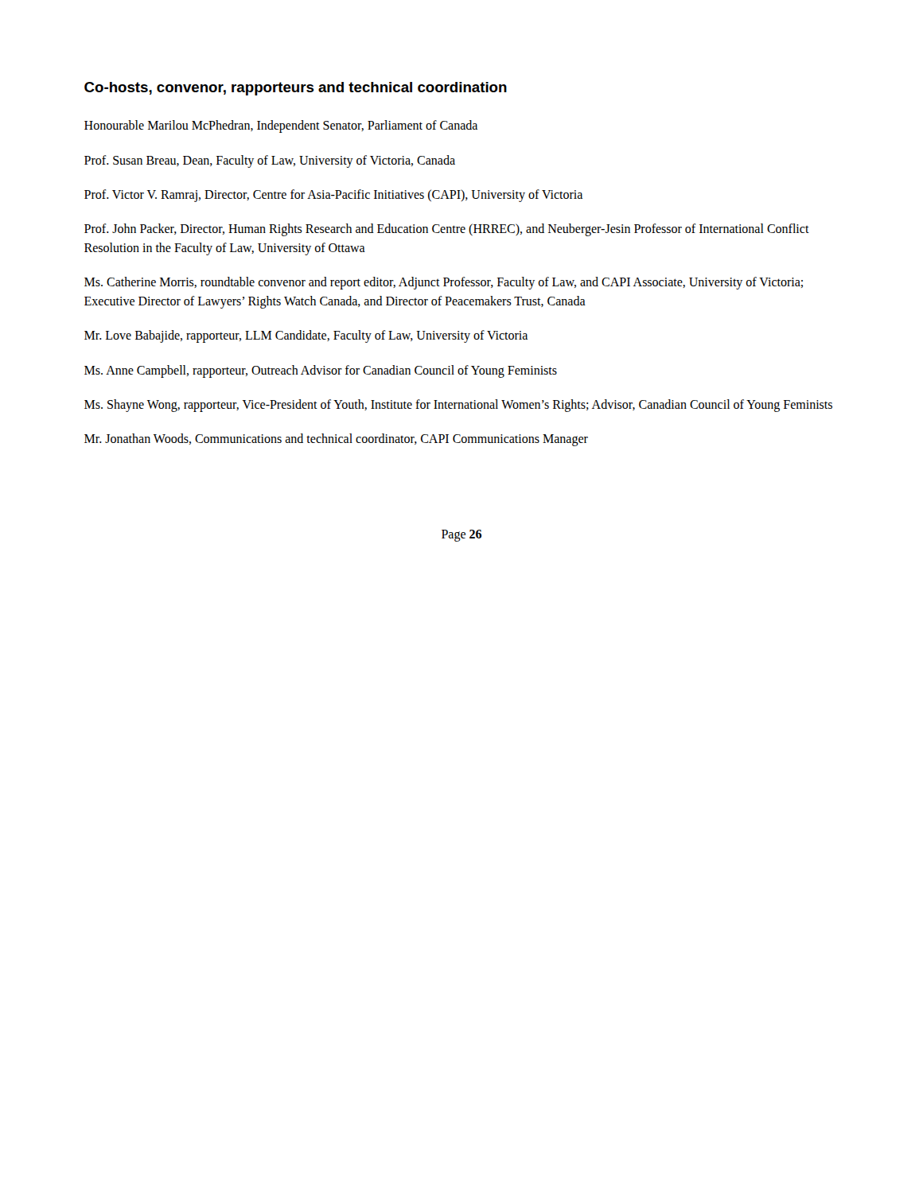Co-hosts, convenor, rapporteurs and technical coordination
Honourable Marilou McPhedran, Independent Senator, Parliament of Canada
Prof. Susan Breau, Dean, Faculty of Law, University of Victoria, Canada
Prof. Victor V. Ramraj, Director, Centre for Asia-Pacific Initiatives (CAPI), University of Victoria
Prof. John Packer, Director, Human Rights Research and Education Centre (HRREC), and Neuberger-Jesin Professor of International Conflict Resolution in the Faculty of Law, University of Ottawa
Ms. Catherine Morris, roundtable convenor and report editor, Adjunct Professor, Faculty of Law, and CAPI Associate, University of Victoria; Executive Director of Lawyers’ Rights Watch Canada, and Director of Peacemakers Trust, Canada
Mr. Love Babajide, rapporteur, LLM Candidate, Faculty of Law, University of Victoria
Ms. Anne Campbell, rapporteur, Outreach Advisor for Canadian Council of Young Feminists
Ms. Shayne Wong, rapporteur, Vice-President of Youth, Institute for International Women’s Rights; Advisor, Canadian Council of Young Feminists
Mr. Jonathan Woods, Communications and technical coordinator, CAPI Communications Manager
Page 26